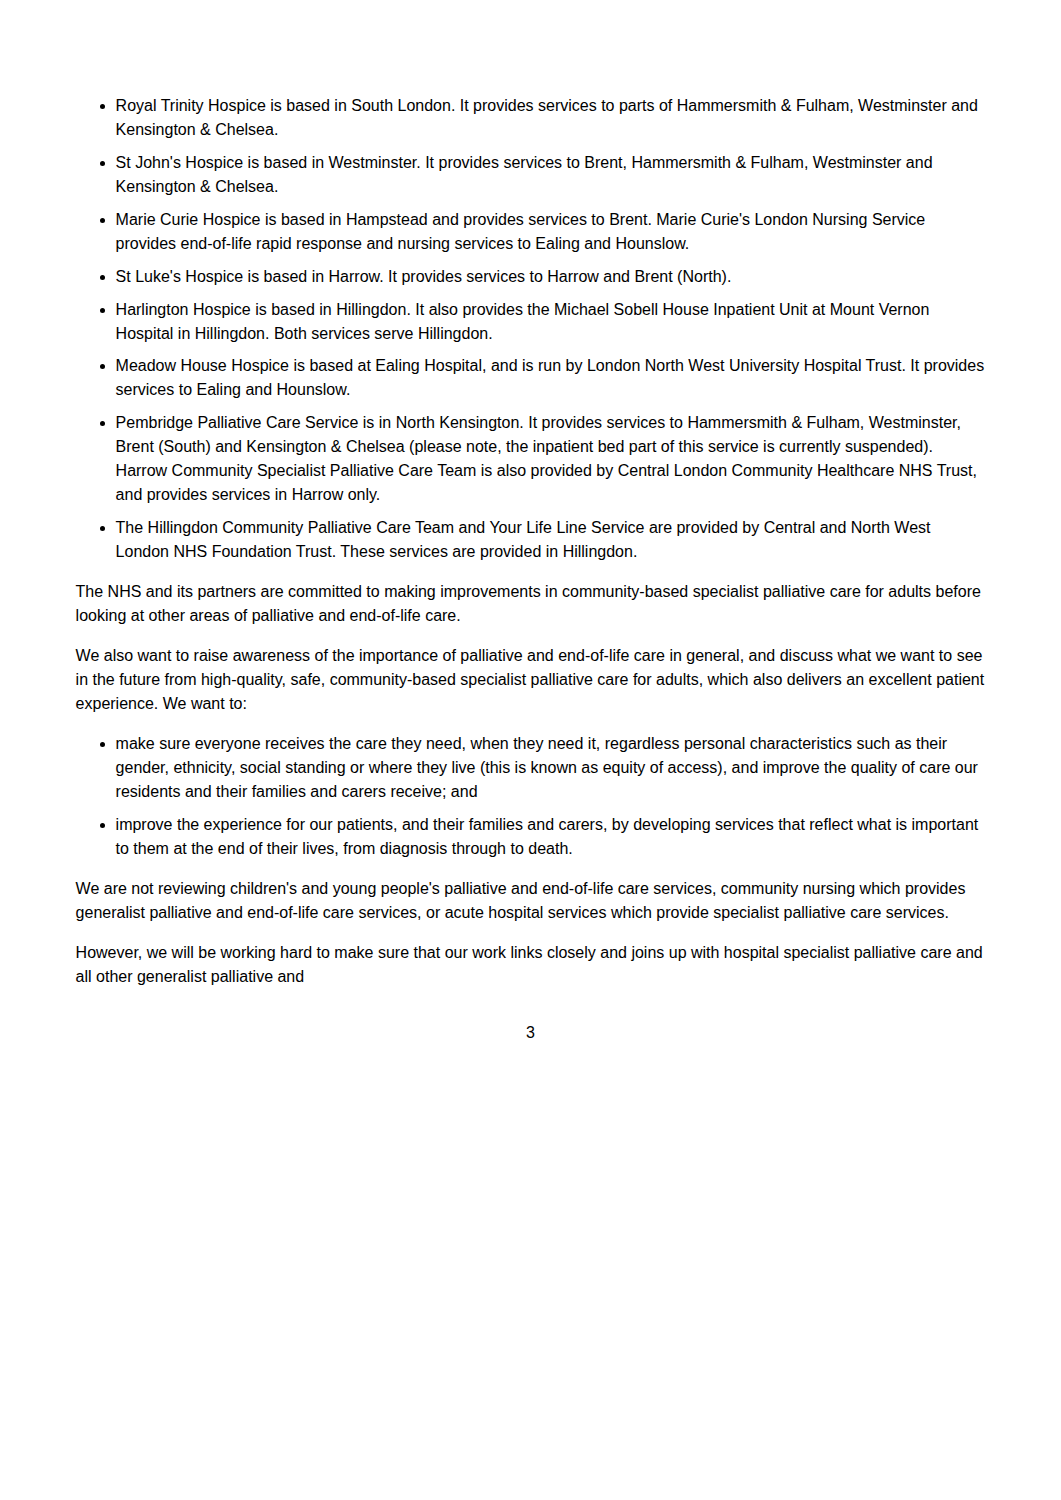Royal Trinity Hospice is based in South London. It provides services to parts of Hammersmith & Fulham, Westminster and Kensington & Chelsea.
St John's Hospice is based in Westminster. It provides services to Brent, Hammersmith & Fulham, Westminster and Kensington & Chelsea.
Marie Curie Hospice is based in Hampstead and provides services to Brent. Marie Curie's London Nursing Service provides end-of-life rapid response and nursing services to Ealing and Hounslow.
St Luke's Hospice is based in Harrow. It provides services to Harrow and Brent (North).
Harlington Hospice is based in Hillingdon. It also provides the Michael Sobell House Inpatient Unit at Mount Vernon Hospital in Hillingdon. Both services serve Hillingdon.
Meadow House Hospice is based at Ealing Hospital, and is run by London North West University Hospital Trust. It provides services to Ealing and Hounslow.
Pembridge Palliative Care Service is in North Kensington. It provides services to Hammersmith & Fulham, Westminster, Brent (South) and Kensington & Chelsea (please note, the inpatient bed part of this service is currently suspended). Harrow Community Specialist Palliative Care Team is also provided by Central London Community Healthcare NHS Trust, and provides services in Harrow only.
The Hillingdon Community Palliative Care Team and Your Life Line Service are provided by Central and North West London NHS Foundation Trust. These services are provided in Hillingdon.
The NHS and its partners are committed to making improvements in community-based specialist palliative care for adults before looking at other areas of palliative and end-of-life care.
We also want to raise awareness of the importance of palliative and end-of-life care in general, and discuss what we want to see in the future from high-quality, safe, community-based specialist palliative care for adults, which also delivers an excellent patient experience. We want to:
make sure everyone receives the care they need, when they need it, regardless personal characteristics such as their gender, ethnicity, social standing or where they live (this is known as equity of access), and improve the quality of care our residents and their families and carers receive; and
improve the experience for our patients, and their families and carers, by developing services that reflect what is important to them at the end of their lives, from diagnosis through to death.
We are not reviewing children's and young people's palliative and end-of-life care services, community nursing which provides generalist palliative and end-of-life care services, or acute hospital services which provide specialist palliative care services.
However, we will be working hard to make sure that our work links closely and joins up with hospital specialist palliative care and all other generalist palliative and
3